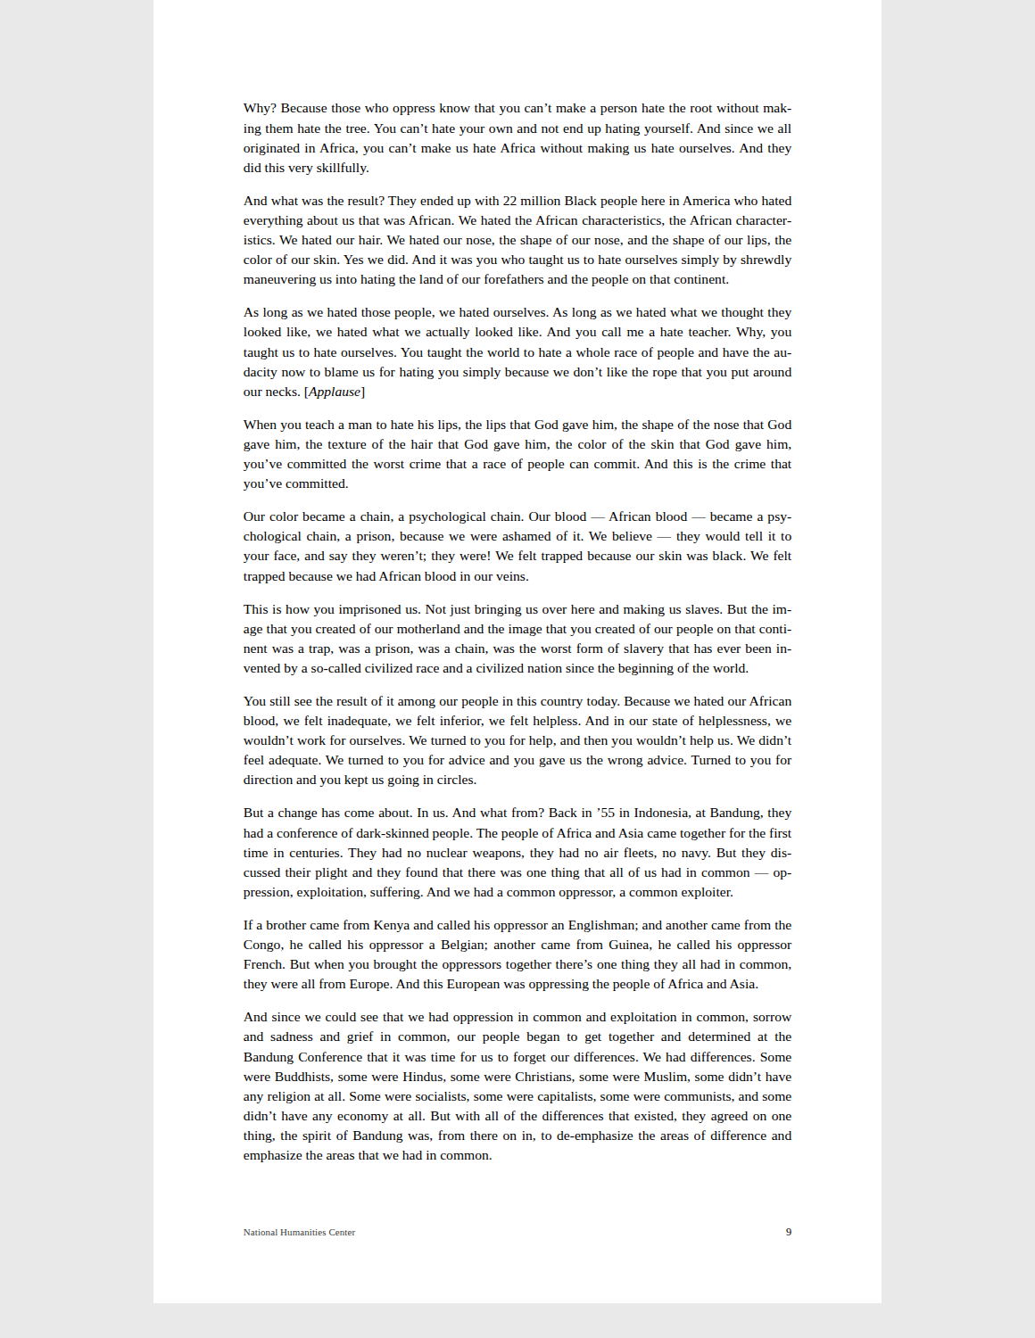Why? Because those who oppress know that you can’t make a person hate the root without making them hate the tree. You can’t hate your own and not end up hating yourself. And since we all originated in Africa, you can’t make us hate Africa without making us hate ourselves. And they did this very skillfully.
And what was the result? They ended up with 22 million Black people here in America who hated everything about us that was African. We hated the African characteristics, the African characteristics. We hated our hair. We hated our nose, the shape of our nose, and the shape of our lips, the color of our skin. Yes we did. And it was you who taught us to hate ourselves simply by shrewdly maneuvering us into hating the land of our forefathers and the people on that continent.
As long as we hated those people, we hated ourselves. As long as we hated what we thought they looked like, we hated what we actually looked like. And you call me a hate teacher. Why, you taught us to hate ourselves. You taught the world to hate a whole race of people and have the audacity now to blame us for hating you simply because we don’t like the rope that you put around our necks. [Applause]
When you teach a man to hate his lips, the lips that God gave him, the shape of the nose that God gave him, the texture of the hair that God gave him, the color of the skin that God gave him, you’ve committed the worst crime that a race of people can commit. And this is the crime that you’ve committed.
Our color became a chain, a psychological chain. Our blood — African blood — became a psychological chain, a prison, because we were ashamed of it. We believe — they would tell it to your face, and say they weren’t; they were! We felt trapped because our skin was black. We felt trapped because we had African blood in our veins.
This is how you imprisoned us. Not just bringing us over here and making us slaves. But the image that you created of our motherland and the image that you created of our people on that continent was a trap, was a prison, was a chain, was the worst form of slavery that has ever been invented by a so-called civilized race and a civilized nation since the beginning of the world.
You still see the result of it among our people in this country today. Because we hated our African blood, we felt inadequate, we felt inferior, we felt helpless. And in our state of helplessness, we wouldn’t work for ourselves. We turned to you for help, and then you wouldn’t help us. We didn’t feel adequate. We turned to you for advice and you gave us the wrong advice. Turned to you for direction and you kept us going in circles.
But a change has come about. In us. And what from? Back in ’55 in Indonesia, at Bandung, they had a conference of dark-skinned people. The people of Africa and Asia came together for the first time in centuries. They had no nuclear weapons, they had no air fleets, no navy. But they discussed their plight and they found that there was one thing that all of us had in common — oppression, exploitation, suffering. And we had a common oppressor, a common exploiter.
If a brother came from Kenya and called his oppressor an Englishman; and another came from the Congo, he called his oppressor a Belgian; another came from Guinea, he called his oppressor French. But when you brought the oppressors together there’s one thing they all had in common, they were all from Europe. And this European was oppressing the people of Africa and Asia.
And since we could see that we had oppression in common and exploitation in common, sorrow and sadness and grief in common, our people began to get together and determined at the Bandung Conference that it was time for us to forget our differences. We had differences. Some were Buddhists, some were Hindus, some were Christians, some were Muslim, some didn’t have any religion at all. Some were socialists, some were capitalists, some were communists, and some didn’t have any economy at all. But with all of the differences that existed, they agreed on one thing, the spirit of Bandung was, from there on in, to de-emphasize the areas of difference and emphasize the areas that we had in common.
National Humanities Center 9